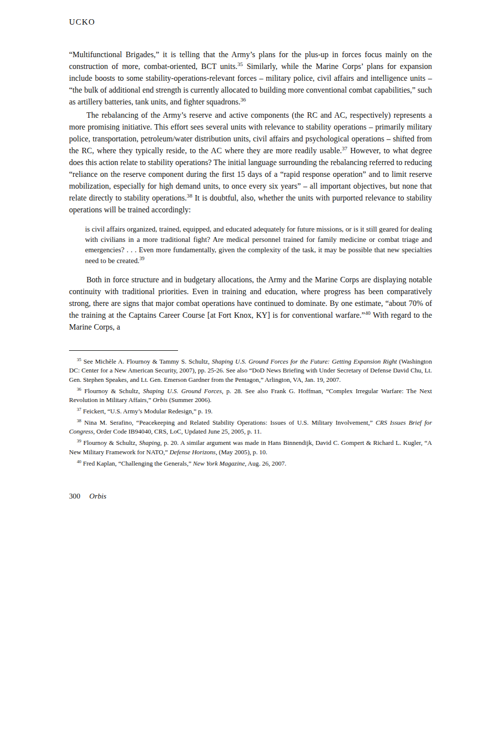UCKO
“Multifunctional Brigades,” it is telling that the Army’s plans for the plus-up in forces focus mainly on the construction of more, combat-oriented, BCT units.35 Similarly, while the Marine Corps’ plans for expansion include boosts to some stability-operations-relevant forces – military police, civil affairs and intelligence units – “the bulk of additional end strength is currently allocated to building more conventional combat capabilities,” such as artillery batteries, tank units, and fighter squadrons.36
The rebalancing of the Army’s reserve and active components (the RC and AC, respectively) represents a more promising initiative. This effort sees several units with relevance to stability operations – primarily military police, transportation, petroleum/water distribution units, civil affairs and psychological operations – shifted from the RC, where they typically reside, to the AC where they are more readily usable.37 However, to what degree does this action relate to stability operations? The initial language surrounding the rebalancing referred to reducing “reliance on the reserve component during the first 15 days of a “rapid response operation” and to limit reserve mobilization, especially for high demand units, to once every six years” – all important objectives, but none that relate directly to stability operations.38 It is doubtful, also, whether the units with purported relevance to stability operations will be trained accordingly:
is civil affairs organized, trained, equipped, and educated adequately for future missions, or is it still geared for dealing with civilians in a more traditional fight? Are medical personnel trained for family medicine or combat triage and emergencies? . . . Even more fundamentally, given the complexity of the task, it may be possible that new specialties need to be created.39
Both in force structure and in budgetary allocations, the Army and the Marine Corps are displaying notable continuity with traditional priorities. Even in training and education, where progress has been comparatively strong, there are signs that major combat operations have continued to dominate. By one estimate, “about 70% of the training at the Captains Career Course [at Fort Knox, KY] is for conventional warfare.”40 With regard to the Marine Corps, a
35 See Michèle A. Flournoy & Tammy S. Schultz, Shaping U.S. Ground Forces for the Future: Getting Expansion Right (Washington DC: Center for a New American Security, 2007), pp. 25-26. See also “DoD News Briefing with Under Secretary of Defense David Chu, Lt. Gen. Stephen Speakes, and Lt. Gen. Emerson Gardner from the Pentagon,” Arlington, VA, Jan. 19, 2007.
36 Flournoy & Schultz, Shaping U.S. Ground Forces, p. 28. See also Frank G. Hoffman, “Complex Irregular Warfare: The Next Revolution in Military Affairs,” Orbis (Summer 2006).
37 Feickert, “U.S. Army’s Modular Redesign,” p. 19.
38 Nina M. Serafino, “Peacekeeping and Related Stability Operations: Issues of U.S. Military Involvement,” CRS Issues Brief for Congress, Order Code IB94040, CRS, LoC, Updated June 25, 2005, p. 11.
39 Flournoy & Schultz, Shaping, p. 20. A similar argument was made in Hans Binnendijk, David C. Gompert & Richard L. Kugler, “A New Military Framework for NATO,” Defense Horizons, (May 2005), p. 10.
40 Fred Kaplan, “Challenging the Generals,” New York Magazine, Aug. 26, 2007.
300 Orbis